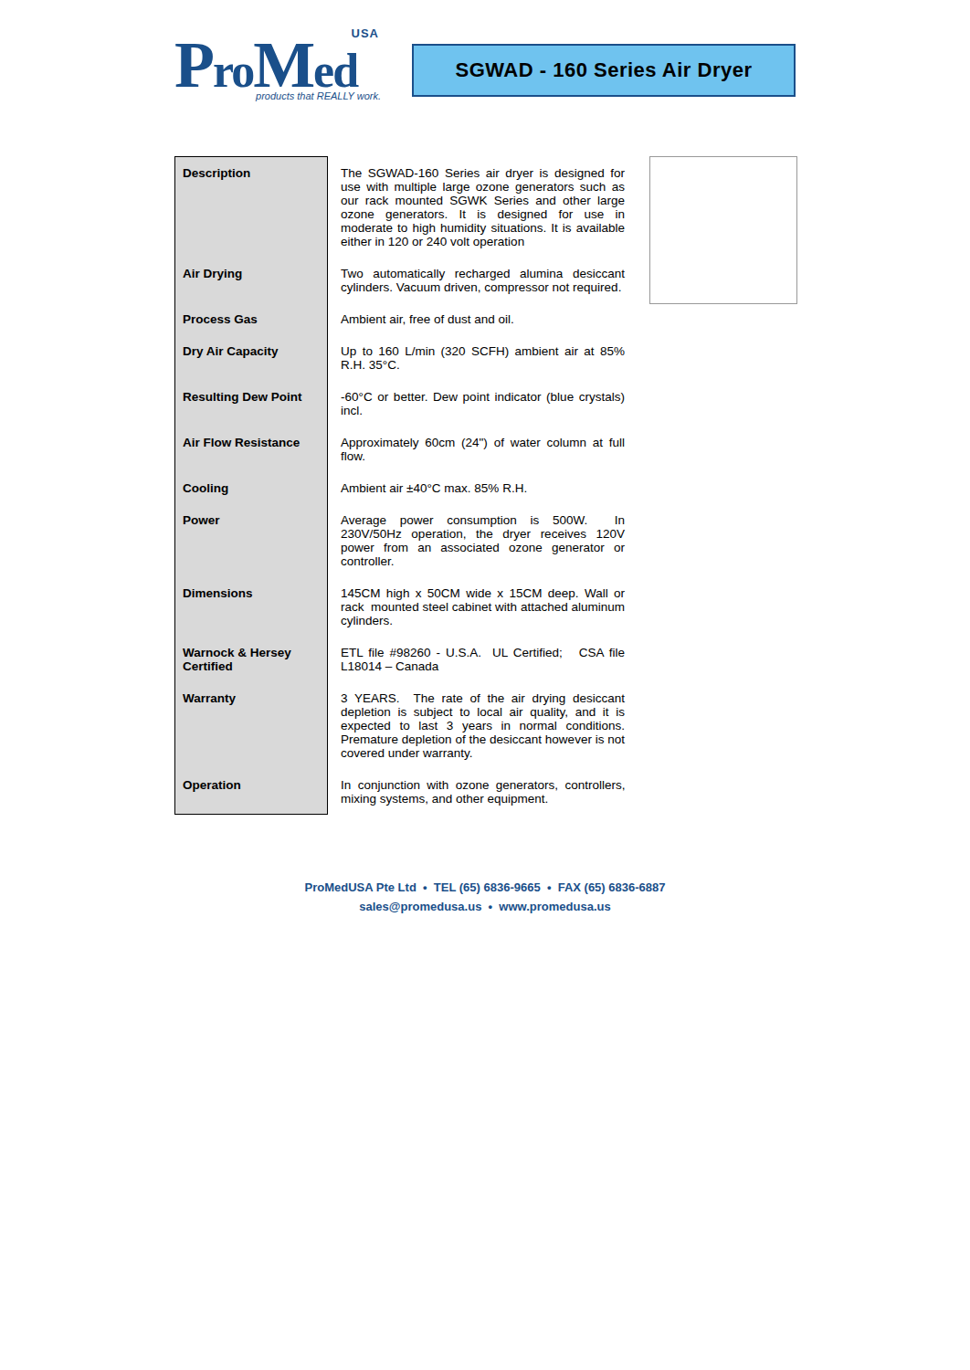USA
ProMed
products that REALLY work.
SGWAD - 160 Series Air Dryer
| Description | The SGWAD-160 Series air dryer is designed for use with multiple large ozone generators such as our rack mounted SGWK Series and other large ozone generators. It is designed for use in moderate to high humidity situations. It is available either in 120 or 240 volt operation |
| Air Drying | Two automatically recharged alumina desiccant cylinders. Vacuum driven, compressor not required. |
| Process Gas | Ambient air, free of dust and oil. |
| Dry Air Capacity | Up to 160 L/min (320 SCFH) ambient air at 85% R.H. 35°C. |
| Resulting Dew Point | -60°C or better. Dew point indicator (blue crystals) incl. |
| Air Flow Resistance | Approximately 60cm (24") of water column at full flow. |
| Cooling | Ambient air ±40°C max. 85% R.H. |
| Power | Average power consumption is 500W. In 230V/50Hz operation, the dryer receives 120V power from an associated ozone generator or controller. |
| Dimensions | 145CM high x 50CM wide x 15CM deep. Wall or rack mounted steel cabinet with attached aluminum cylinders. |
| Warnock & Hersey Certified | ETL file #98260 - U.S.A. UL Certified; CSA file L18014 – Canada |
| Warranty | 3 YEARS. The rate of the air drying desiccant depletion is subject to local air quality, and it is expected to last 3 years in normal conditions. Premature depletion of the desiccant however is not covered under warranty. |
| Operation | In conjunction with ozone generators, controllers, mixing systems, and other equipment. |
ProMedUSA Pte Ltd • TEL (65) 6836-9665 • FAX (65) 6836-6887
sales@promedusa.us • www.promedusa.us